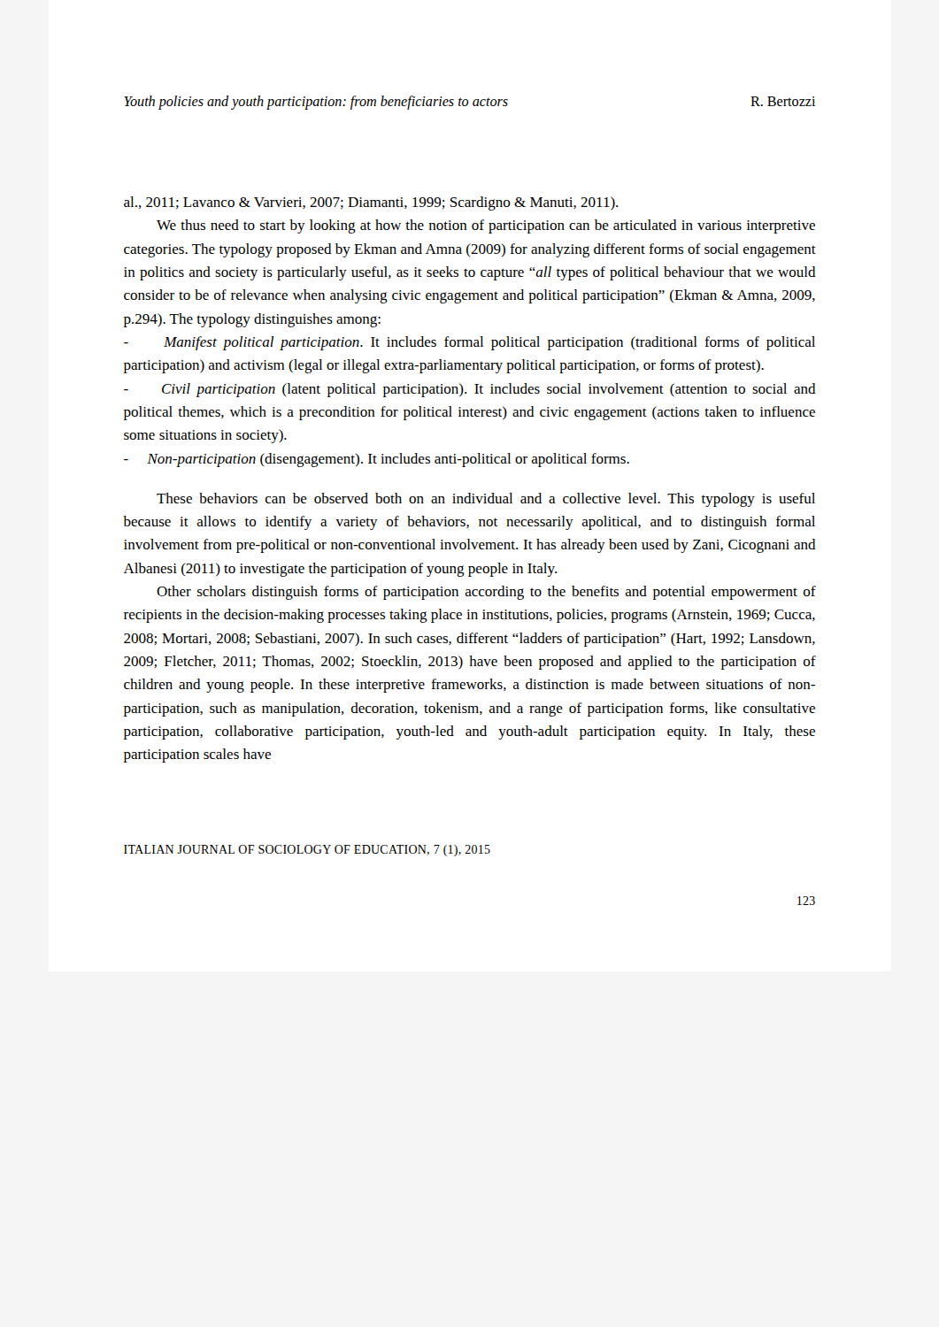Youth policies and youth participation: from beneficiaries to actors R. Bertozzi
al., 2011; Lavanco & Varvieri, 2007; Diamanti, 1999; Scardigno & Manuti, 2011).
We thus need to start by looking at how the notion of participation can be articulated in various interpretive categories. The typology proposed by Ekman and Amna (2009) for analyzing different forms of social engagement in politics and society is particularly useful, as it seeks to capture “all types of political behaviour that we would consider to be of relevance when analysing civic engagement and political participation” (Ekman & Amna, 2009, p.294). The typology distinguishes among:
Manifest political participation. It includes formal political participation (traditional forms of political participation) and activism (legal or illegal extra-parliamentary political participation, or forms of protest).
Civil participation (latent political participation). It includes social involvement (attention to social and political themes, which is a precondition for political interest) and civic engagement (actions taken to influence some situations in society).
Non-participation (disengagement). It includes anti-political or apolitical forms.
These behaviors can be observed both on an individual and a collective level. This typology is useful because it allows to identify a variety of behaviors, not necessarily apolitical, and to distinguish formal involvement from pre-political or non-conventional involvement. It has already been used by Zani, Cicognani and Albanesi (2011) to investigate the participation of young people in Italy.
Other scholars distinguish forms of participation according to the benefits and potential empowerment of recipients in the decision-making processes taking place in institutions, policies, programs (Arnstein, 1969; Cucca, 2008; Mortari, 2008; Sebastiani, 2007). In such cases, different “ladders of participation” (Hart, 1992; Lansdown, 2009; Fletcher, 2011; Thomas, 2002; Stoecklin, 2013) have been proposed and applied to the participation of children and young people. In these interpretive frameworks, a distinction is made between situations of non-participation, such as manipulation, decoration, tokenism, and a range of participation forms, like consultative participation, collaborative participation, youth-led and youth-adult participation equity. In Italy, these participation scales have
Italian Journal of Sociology of Education, 7 (1), 2015
123